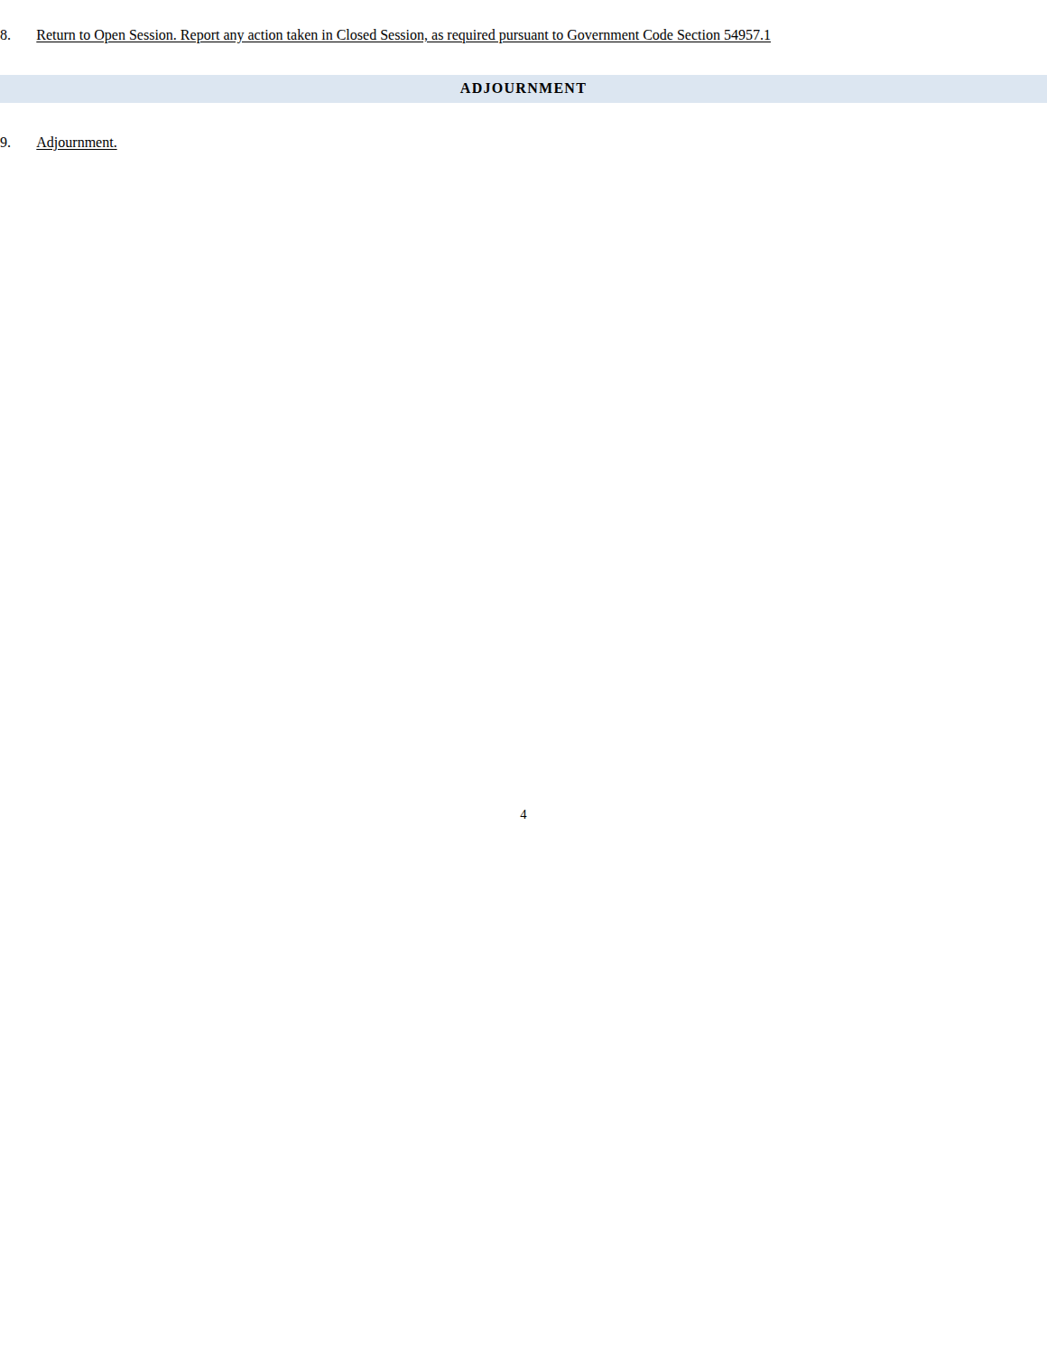8. Return to Open Session. Report any action taken in Closed Session, as required pursuant to Government Code Section 54957.1
ADJOURNMENT
9. Adjournment.
4